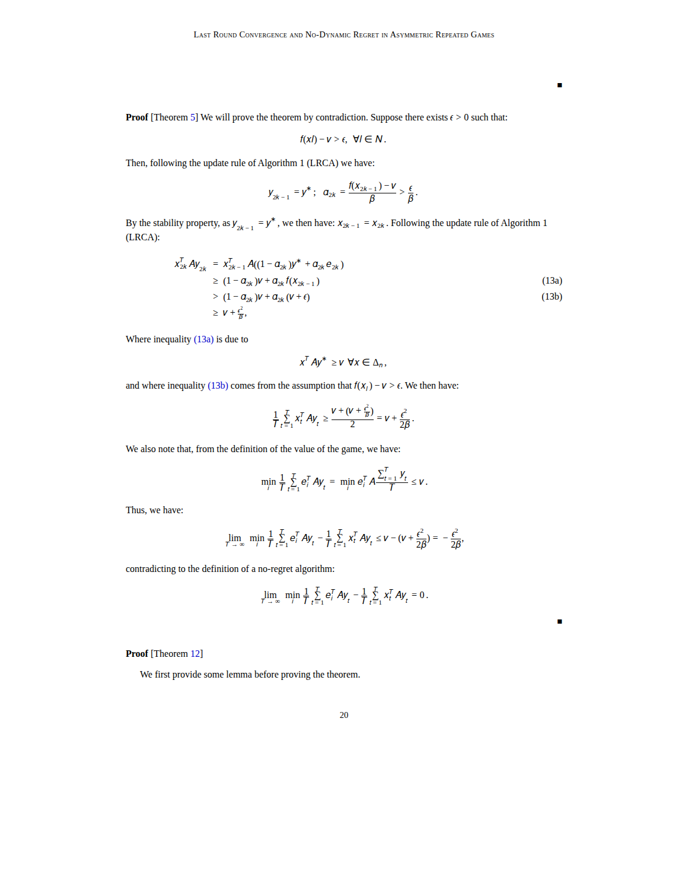Last Round Convergence and No-Dynamic Regret in Asymmetric Repeated Games
Proof [Theorem 5] We will prove the theorem by contradiction. Suppose there exists ϵ>0 such that:
f(xl) −v>ϵ, ∀l∈N.
Then, following the update rule of Algorithm 1 (LRCA) we have:
y2k−1 = y∗ ; α2k = f(x2k−1)−v β > ϵβ .
By the stability property, as y2k−1=y∗, we then have: x2k−1=x2k. Following the update rule of Algorithm 1 (LRCA):
| x 2 k T A y 2 k | = | x 2 k − 1 T A ( ( 1 − α 2 k ) y ∗ + α 2 k e 2 k ) | |
| | ≥ | ( 1 − α 2 k ) v + α 2 k f ( x 2 k − 1 ) | (13a) |
| | > | ( 1 − α 2 k ) v + α 2 k ( v + ϵ ) | (13b) |
| | ≥ | v + ϵ 2 β , | |
Where inequality (13a) is due to
xT A y∗ ≥v ∀x∈ Δn,
and where inequality (13b) comes from the assumption that f(xl)−v>ϵ. We then have:
1T ∑ t=1 T xtT A yt ≥ v+ ( v+ ϵ2β ) 2 = v+ ϵ22β .
We also note that, from the definition of the value of the game, we have:
mini 1T ∑ t=1 T eiT A yt = mini eiT A ∑ t=1 T yt T ≤v.
Thus, we have:
lim T→∞ mini 1T ∑ t=1 T eiT A yt − 1T ∑ t=1 T xtT A yt ≤ v− ( v+ ϵ22β ) = − ϵ22β ,
contradicting to the definition of a no-regret algorithm:
lim T→∞ mini 1T ∑ t=1 T eiT A yt − 1T ∑ t=1 T xtT A yt =0.
Proof [Theorem 12]
We first provide some lemma before proving the theorem.
20